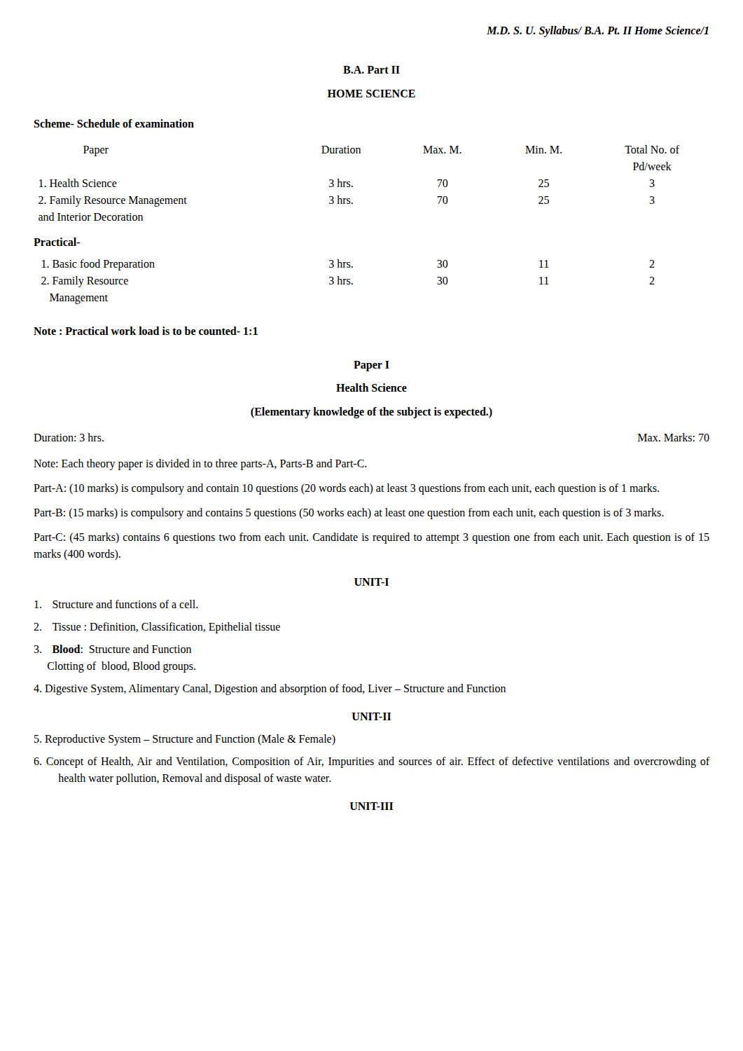M.D. S. U. Syllabus/ B.A. Pt. II Home Science/1
B.A. Part II
HOME SCIENCE
Scheme- Schedule of examination
| Paper | Duration | Max. M. | Min. M. | Total No. of Pd/week |
| --- | --- | --- | --- | --- |
| 1. Health Science | 3 hrs. | 70 | 25 | 3 |
| 2. Family Resource Management and Interior Decoration | 3 hrs. | 70 | 25 | 3 |
Practical-
| 1. Basic food Preparation | 3 hrs. | 30 | 11 | 2 |
| 2. Family Resource Management | 3 hrs. | 30 | 11 | 2 |
Note : Practical work load is to be counted- 1:1
Paper I
Health Science
(Elementary knowledge of the subject is expected.)
Duration: 3 hrs. Max. Marks: 70
Note: Each theory paper is divided in to three parts-A, Parts-B and Part-C.
Part-A: (10 marks) is compulsory and contain 10 questions (20 words each) at least 3 questions from each unit, each question is of 1 marks.
Part-B: (15 marks) is compulsory and contains 5 questions (50 works each) at least one question from each unit, each question is of 3 marks.
Part-C: (45 marks) contains 6 questions two from each unit. Candidate is required to attempt 3 question one from each unit. Each question is of 15 marks (400 words).
UNIT-I
1. Structure and functions of a cell.
2. Tissue : Definition, Classification, Epithelial tissue
3. Blood: Structure and Function Clotting of blood, Blood groups.
4. Digestive System, Alimentary Canal, Digestion and absorption of food, Liver – Structure and Function
UNIT-II
5. Reproductive System – Structure and Function (Male & Female)
6. Concept of Health, Air and Ventilation, Composition of Air, Impurities and sources of air. Effect of defective ventilations and overcrowding of health water pollution, Removal and disposal of waste water.
UNIT-III